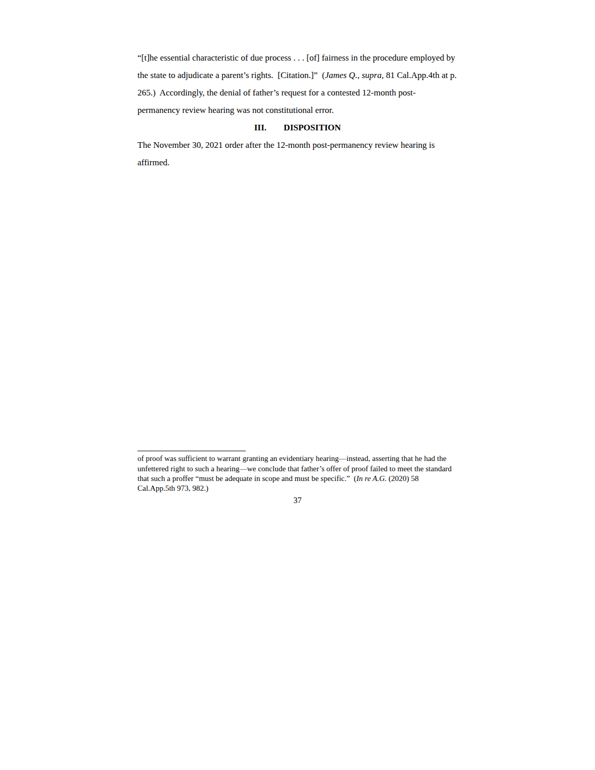“[t]he essential characteristic of due process . . . [of] fairness in the procedure employed by the state to adjudicate a parent’s rights. [Citation.]” (James Q., supra, 81 Cal.App.4th at p. 265.) Accordingly, the denial of father’s request for a contested 12-month post-permanency review hearing was not constitutional error.
III. DISPOSITION
The November 30, 2021 order after the 12-month post-permanency review hearing is affirmed.
of proof was sufficient to warrant granting an evidentiary hearing—instead, asserting that he had the unfettered right to such a hearing—we conclude that father’s offer of proof failed to meet the standard that such a proffer “must be adequate in scope and must be specific.” (In re A.G. (2020) 58 Cal.App.5th 973, 982.)
37